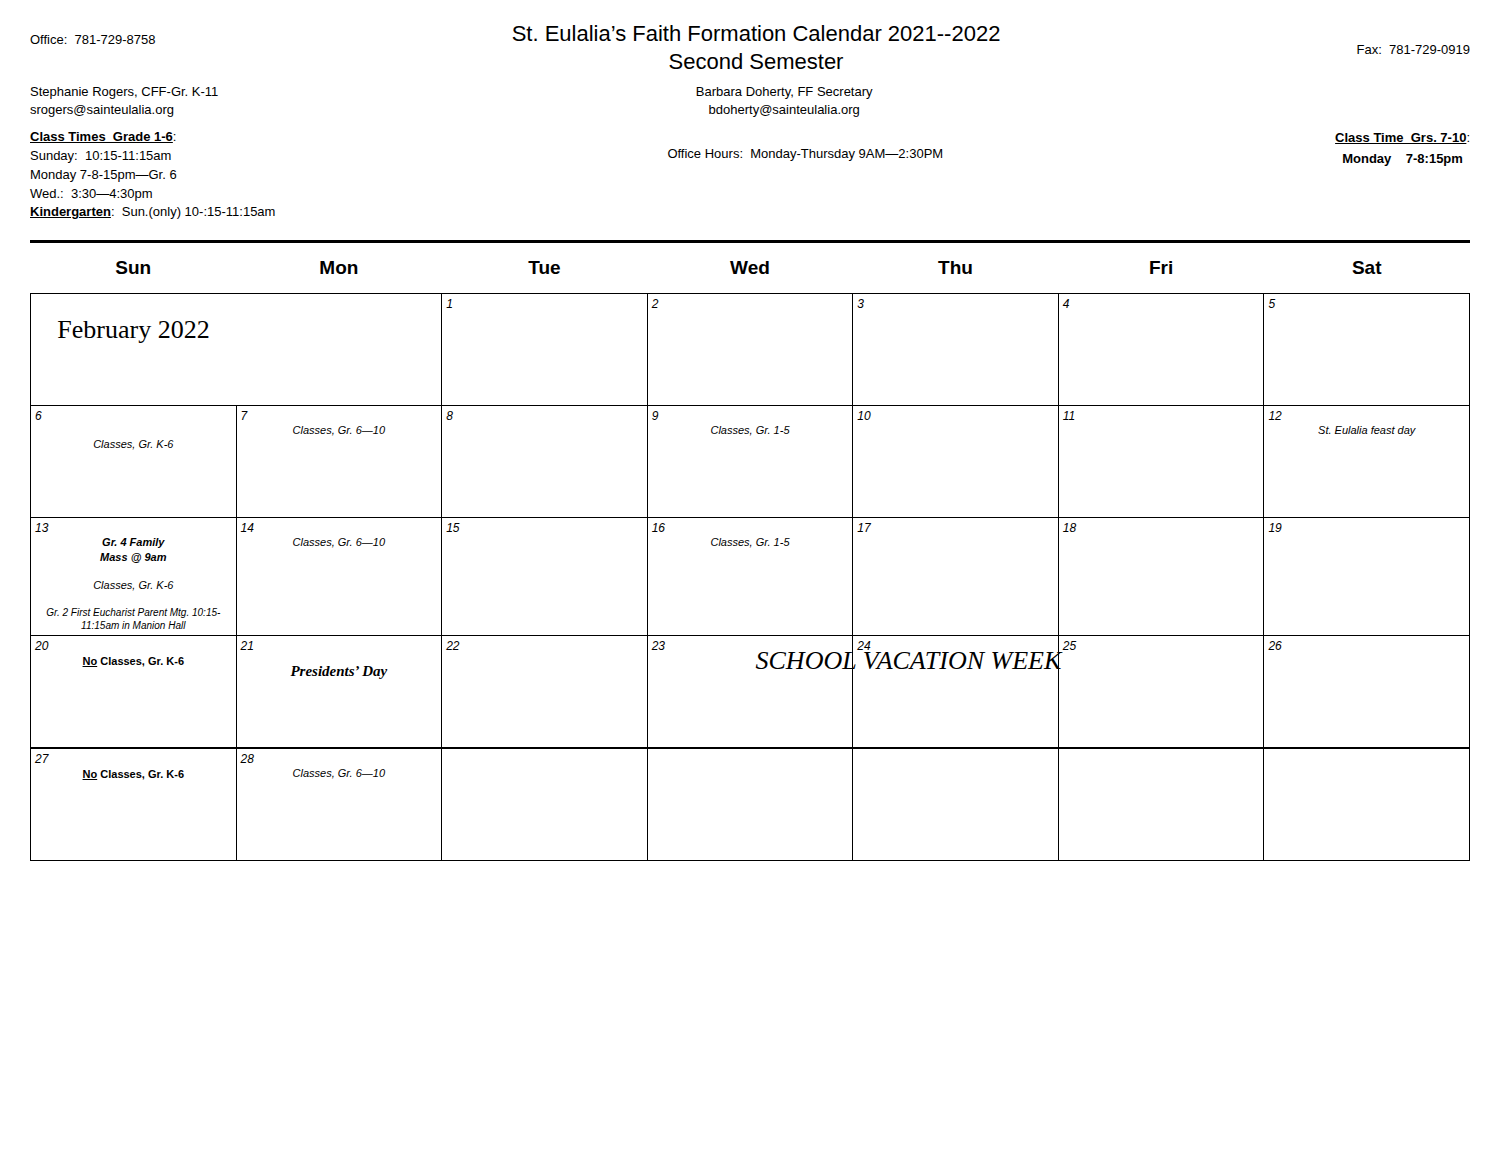Office: 781-729-8758
St. Eulalia’s Faith Formation Calendar 2021--2022
Second Semester
Fax: 781-729-0919
Stephanie Rogers, CFF-Gr. K-11
srogers@sainteulalia.org
Barbara Doherty, FF Secretary
bdoherty@sainteulalia.org
Class Times Grade 1-6:
Sunday: 10:15-11:15am
Monday 7-8-15pm—Gr. 6
Wed.: 3:30—4:30pm
Kindergarten: Sun.(only) 10-:15-11:15am
Office Hours: Monday-Thursday 9AM—2:30PM
Class Time Grs. 7-10:
Monday 7-8:15pm
| Sun | Mon | Tue | Wed | Thu | Fri | Sat |
| --- | --- | --- | --- | --- | --- | --- |
| February 2022 | | 1 | 2 | 3 | 4 | 5 |
| 6 Classes, Gr. K-6 | 7 Classes, Gr. 6—10 | 8 | 9 Classes, Gr. 1-5 | 10 | 11 | 12 St. Eulalia feast day |
| 13 Gr. 4 Family Mass @ 9am Classes, Gr. K-6 Gr. 2 First Eucharist Parent Mtg. 10:15-11:15am in Manion Hall | 14 Classes, Gr. 6—10 | 15 | 16 Classes, Gr. 1-5 | 17 | 18 | 19 |
| 20 No Classes, Gr. K-6 | 21 Presidents’ Day | 22 | 23 | 24 | 25 | 26 |
| 27 No Classes, Gr. K-6 | 28 Classes, Gr. 6—10 | | | | | |
SCHOOL VACATION WEEK